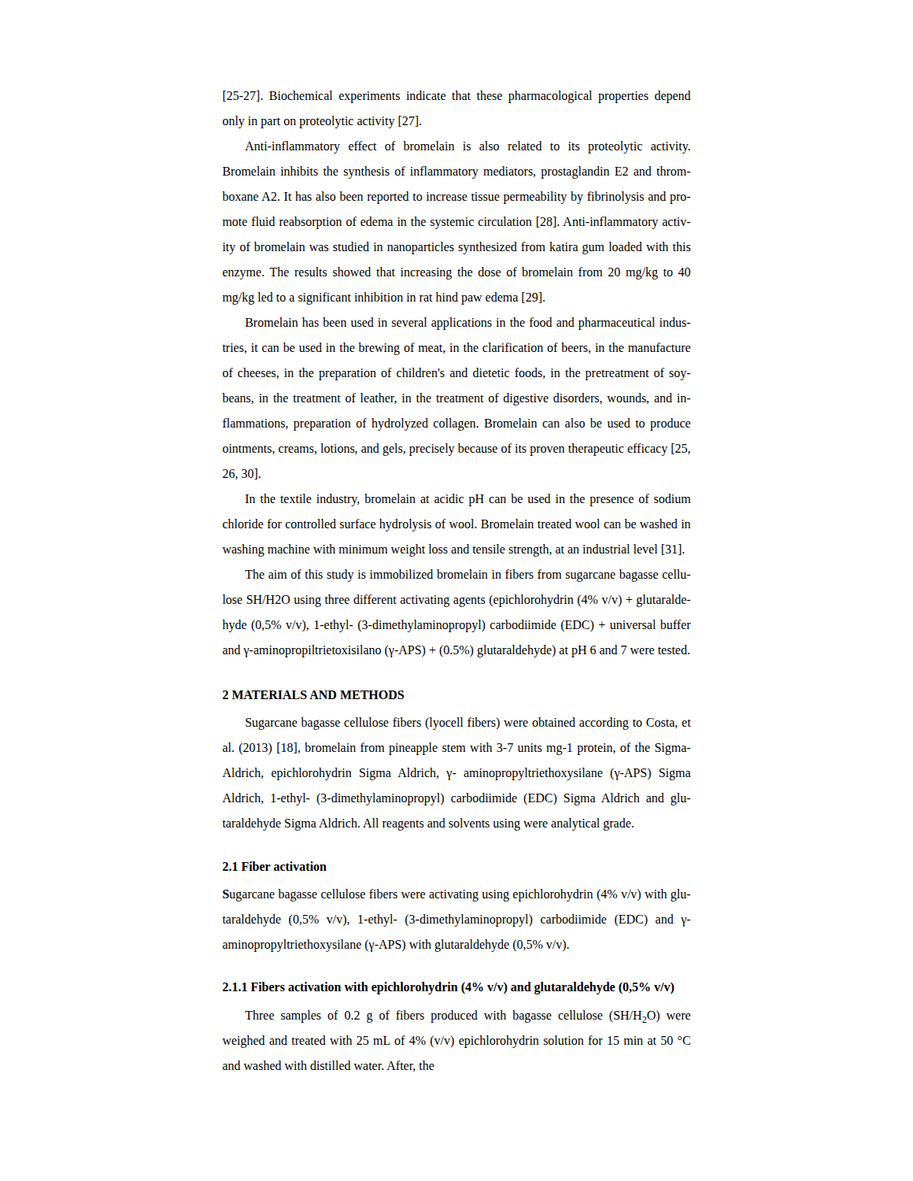[25-27]. Biochemical experiments indicate that these pharmacological properties depend only in part on proteolytic activity [27].
Anti-inflammatory effect of bromelain is also related to its proteolytic activity. Bromelain inhibits the synthesis of inflammatory mediators, prostaglandin E2 and thromboxane A2. It has also been reported to increase tissue permeability by fibrinolysis and promote fluid reabsorption of edema in the systemic circulation [28]. Anti-inflammatory activity of bromelain was studied in nanoparticles synthesized from katira gum loaded with this enzyme. The results showed that increasing the dose of bromelain from 20 mg/kg to 40 mg/kg led to a significant inhibition in rat hind paw edema [29].
Bromelain has been used in several applications in the food and pharmaceutical industries, it can be used in the brewing of meat, in the clarification of beers, in the manufacture of cheeses, in the preparation of children's and dietetic foods, in the pretreatment of soybeans, in the treatment of leather, in the treatment of digestive disorders, wounds, and inflammations, preparation of hydrolyzed collagen. Bromelain can also be used to produce ointments, creams, lotions, and gels, precisely because of its proven therapeutic efficacy [25, 26, 30].
In the textile industry, bromelain at acidic pH can be used in the presence of sodium chloride for controlled surface hydrolysis of wool. Bromelain treated wool can be washed in washing machine with minimum weight loss and tensile strength, at an industrial level [31].
The aim of this study is immobilized bromelain in fibers from sugarcane bagasse cellulose SH/H2O using three different activating agents (epichlorohydrin (4% v/v) + glutaraldehyde (0,5% v/v), 1-ethyl- (3-dimethylaminopropyl) carbodiimide (EDC) + universal buffer and γ-aminopropiltrietoxisilano (γ-APS) + (0.5%) glutaraldehyde) at pH 6 and 7 were tested.
2 MATERIALS AND METHODS
Sugarcane bagasse cellulose fibers (lyocell fibers) were obtained according to Costa, et al. (2013) [18], bromelain from pineapple stem with 3-7 units mg-1 protein, of the Sigma-Aldrich, epichlorohydrin Sigma Aldrich, γ- aminopropyltriethoxysilane (γ-APS) Sigma Aldrich, 1-ethyl- (3-dimethylaminopropyl) carbodiimide (EDC) Sigma Aldrich and glutaraldehyde Sigma Aldrich. All reagents and solvents using were analytical grade.
2.1 Fiber activation
Sugarcane bagasse cellulose fibers were activating using epichlorohydrin (4% v/v) with glutaraldehyde (0,5% v/v), 1-ethyl- (3-dimethylaminopropyl) carbodiimide (EDC) and γ- aminopropyltriethoxysilane (γ-APS) with glutaraldehyde (0,5% v/v).
2.1.1 Fibers activation with epichlorohydrin (4% v/v) and glutaraldehyde (0,5% v/v)
Three samples of 0.2 g of fibers produced with bagasse cellulose (SH/H2O) were weighed and treated with 25 mL of 4% (v/v) epichlorohydrin solution for 15 min at 50 °C and washed with distilled water. After, the